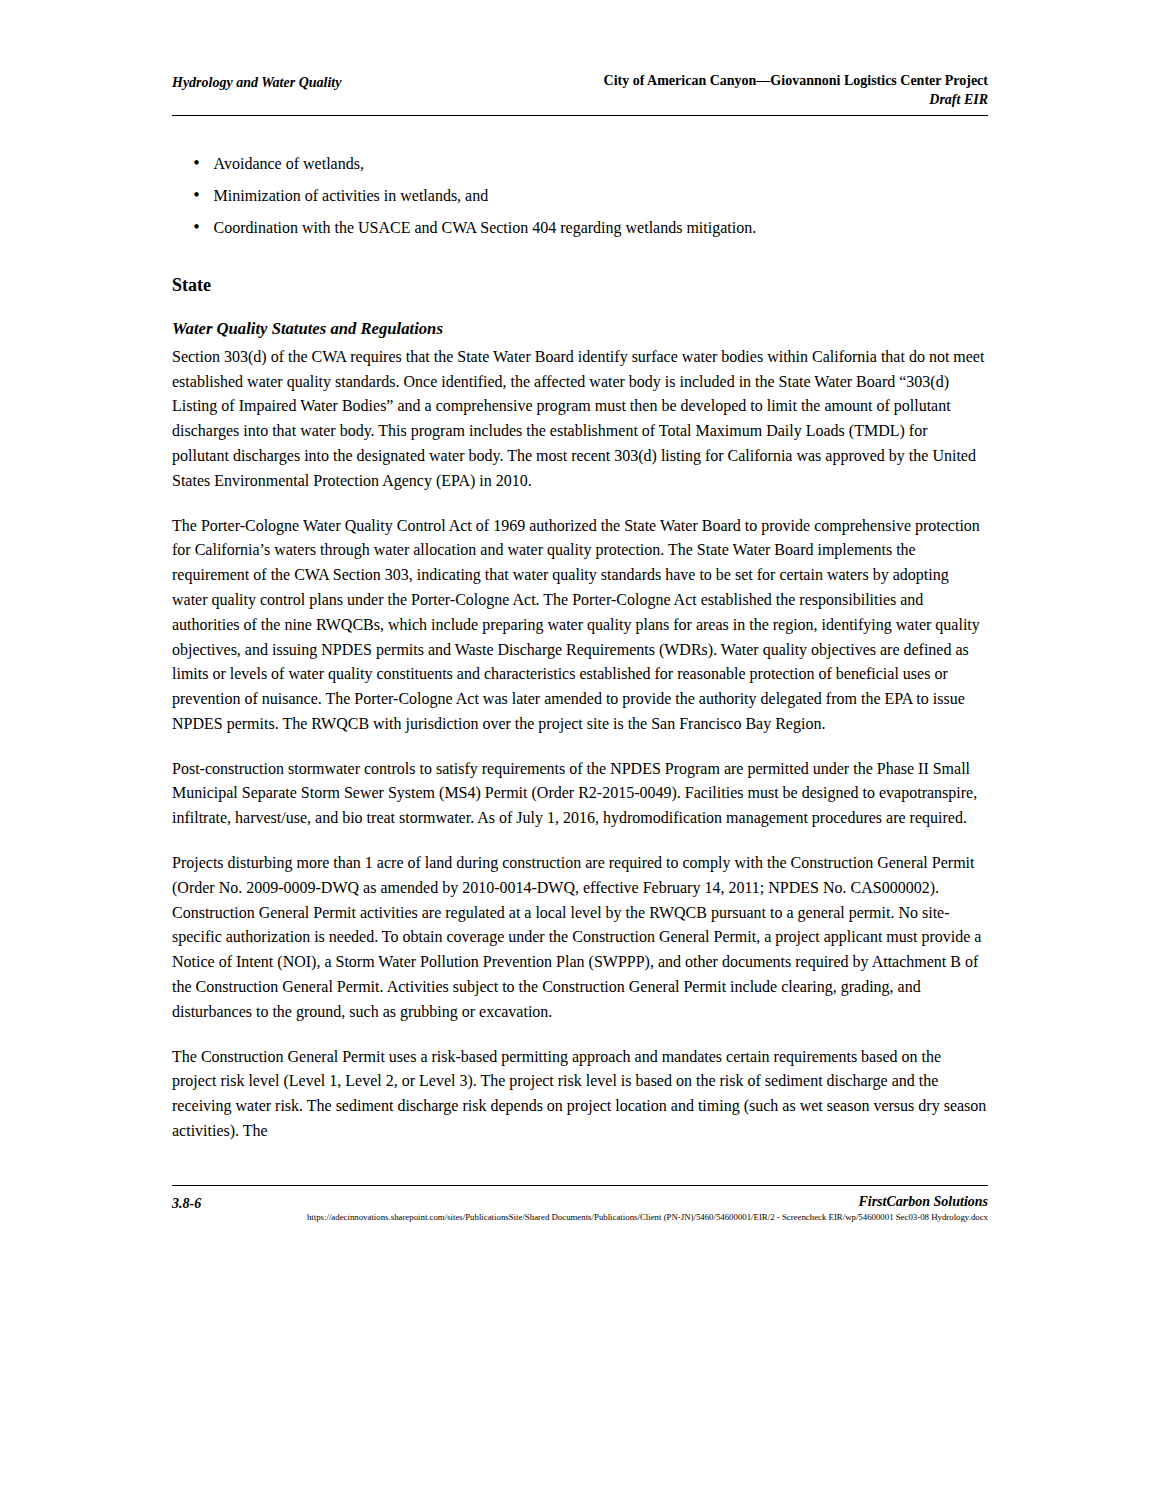Hydrology and Water Quality
City of American Canyon—Giovannoni Logistics Center Project
Draft EIR
Avoidance of wetlands,
Minimization of activities in wetlands, and
Coordination with the USACE and CWA Section 404 regarding wetlands mitigation.
State
Water Quality Statutes and Regulations
Section 303(d) of the CWA requires that the State Water Board identify surface water bodies within California that do not meet established water quality standards. Once identified, the affected water body is included in the State Water Board “303(d) Listing of Impaired Water Bodies” and a comprehensive program must then be developed to limit the amount of pollutant discharges into that water body. This program includes the establishment of Total Maximum Daily Loads (TMDL) for pollutant discharges into the designated water body. The most recent 303(d) listing for California was approved by the United States Environmental Protection Agency (EPA) in 2010.
The Porter-Cologne Water Quality Control Act of 1969 authorized the State Water Board to provide comprehensive protection for California’s waters through water allocation and water quality protection. The State Water Board implements the requirement of the CWA Section 303, indicating that water quality standards have to be set for certain waters by adopting water quality control plans under the Porter-Cologne Act. The Porter-Cologne Act established the responsibilities and authorities of the nine RWQCBs, which include preparing water quality plans for areas in the region, identifying water quality objectives, and issuing NPDES permits and Waste Discharge Requirements (WDRs). Water quality objectives are defined as limits or levels of water quality constituents and characteristics established for reasonable protection of beneficial uses or prevention of nuisance. The Porter-Cologne Act was later amended to provide the authority delegated from the EPA to issue NPDES permits. The RWQCB with jurisdiction over the project site is the San Francisco Bay Region.
Post-construction stormwater controls to satisfy requirements of the NPDES Program are permitted under the Phase II Small Municipal Separate Storm Sewer System (MS4) Permit (Order R2-2015-0049). Facilities must be designed to evapotranspire, infiltrate, harvest/use, and bio treat stormwater. As of July 1, 2016, hydromodification management procedures are required.
Projects disturbing more than 1 acre of land during construction are required to comply with the Construction General Permit (Order No. 2009-0009-DWQ as amended by 2010-0014-DWQ, effective February 14, 2011; NPDES No. CAS000002). Construction General Permit activities are regulated at a local level by the RWQCB pursuant to a general permit. No site-specific authorization is needed. To obtain coverage under the Construction General Permit, a project applicant must provide a Notice of Intent (NOI), a Storm Water Pollution Prevention Plan (SWPPP), and other documents required by Attachment B of the Construction General Permit. Activities subject to the Construction General Permit include clearing, grading, and disturbances to the ground, such as grubbing or excavation.
The Construction General Permit uses a risk-based permitting approach and mandates certain requirements based on the project risk level (Level 1, Level 2, or Level 3). The project risk level is based on the risk of sediment discharge and the receiving water risk. The sediment discharge risk depends on project location and timing (such as wet season versus dry season activities). The
3.8-6
FirstCarbon Solutions https://adecinnovations.sharepoint.com/sites/PublicationsSite/Shared Documents/Publications/Client (PN-JN)/5460/54600001/EIR/2 - Screencheck EIR/wp/54600001 Sec03-08 Hydrology.docx